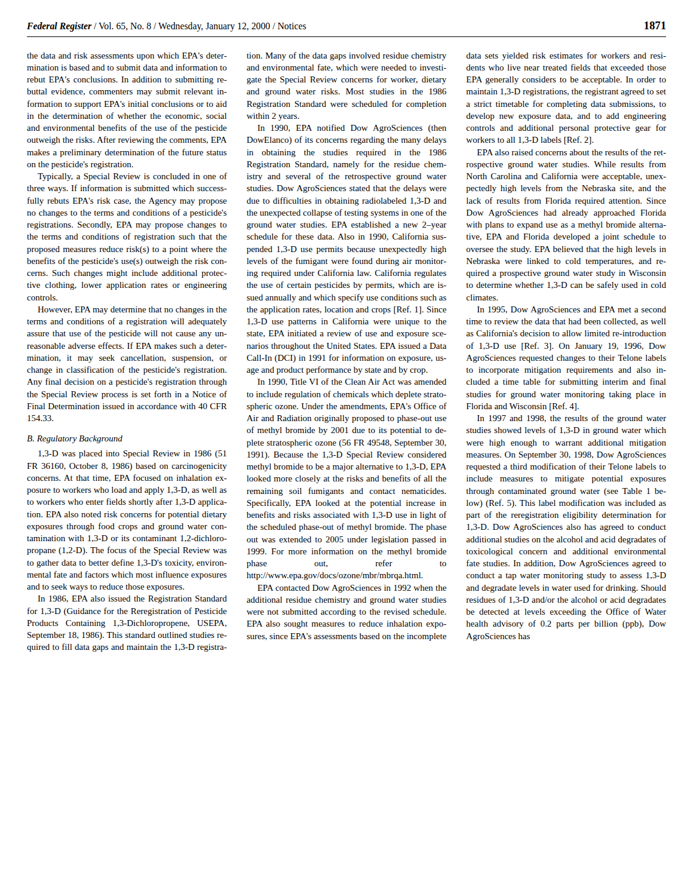Federal Register / Vol. 65, No. 8 / Wednesday, January 12, 2000 / Notices
1871
the data and risk assessments upon which EPA's determination is based and to submit data and information to rebut EPA's conclusions. In addition to submitting rebuttal evidence, commenters may submit relevant information to support EPA's initial conclusions or to aid in the determination of whether the economic, social and environmental benefits of the use of the pesticide outweigh the risks. After reviewing the comments, EPA makes a preliminary determination of the future status on the pesticide's registration.
Typically, a Special Review is concluded in one of three ways. If information is submitted which successfully rebuts EPA's risk case, the Agency may propose no changes to the terms and conditions of a pesticide's registrations. Secondly, EPA may propose changes to the terms and conditions of registration such that the proposed measures reduce risk(s) to a point where the benefits of the pesticide's use(s) outweigh the risk concerns. Such changes might include additional protective clothing, lower application rates or engineering controls.
However, EPA may determine that no changes in the terms and conditions of a registration will adequately assure that use of the pesticide will not cause any unreasonable adverse effects. If EPA makes such a determination, it may seek cancellation, suspension, or change in classification of the pesticide's registration. Any final decision on a pesticide's registration through the Special Review process is set forth in a Notice of Final Determination issued in accordance with 40 CFR 154.33.
B. Regulatory Background
1,3-D was placed into Special Review in 1986 (51 FR 36160, October 8, 1986) based on carcinogenicity concerns. At that time, EPA focused on inhalation exposure to workers who load and apply 1,3-D, as well as to workers who enter fields shortly after 1,3-D application. EPA also noted risk concerns for potential dietary exposures through food crops and ground water contamination with 1,3-D or its contaminant 1,2-dichloropropane (1,2-D). The focus of the Special Review was to gather data to better define 1,3-D's toxicity, environmental fate and factors which most influence exposures and to seek ways to reduce those exposures.
In 1986, EPA also issued the Registration Standard for 1,3-D (Guidance for the Reregistration of Pesticide Products Containing 1,3-Dichloropropene, USEPA, September 18, 1986). This standard outlined studies required to fill data gaps and maintain the 1,3-D registration. Many of the data gaps involved residue chemistry and environmental fate, which were needed to investigate the Special Review concerns for worker, dietary and ground water risks. Most studies in the 1986 Registration Standard were scheduled for completion within 2 years.
In 1990, EPA notified Dow AgroSciences (then DowElanco) of its concerns regarding the many delays in obtaining the studies required in the 1986 Registration Standard, namely for the residue chemistry and several of the retrospective ground water studies. Dow AgroSciences stated that the delays were due to difficulties in obtaining radiolabeled 1,3-D and the unexpected collapse of testing systems in one of the ground water studies. EPA established a new 2–year schedule for these data. Also in 1990, California suspended 1,3-D use permits because unexpectedly high levels of the fumigant were found during air monitoring required under California law. California regulates the use of certain pesticides by permits, which are issued annually and which specify use conditions such as the application rates, location and crops [Ref. 1]. Since 1,3-D use patterns in California were unique to the state, EPA initiated a review of use and exposure scenarios throughout the United States. EPA issued a Data Call-In (DCI) in 1991 for information on exposure, usage and product performance by state and by crop.
In 1990, Title VI of the Clean Air Act was amended to include regulation of chemicals which deplete stratospheric ozone. Under the amendments, EPA's Office of Air and Radiation originally proposed to phase-out use of methyl bromide by 2001 due to its potential to deplete stratospheric ozone (56 FR 49548, September 30, 1991). Because the 1,3-D Special Review considered methyl bromide to be a major alternative to 1,3-D, EPA looked more closely at the risks and benefits of all the remaining soil fumigants and contact nematicides. Specifically, EPA looked at the potential increase in benefits and risks associated with 1,3-D use in light of the scheduled phase-out of methyl bromide. The phase out was extended to 2005 under legislation passed in 1999. For more information on the methyl bromide phase out, refer to http://www.epa.gov/docs/ozone/mbr/mbrqa.html.
EPA contacted Dow AgroSciences in 1992 when the additional residue chemistry and ground water studies were not submitted according to the revised schedule. EPA also sought measures to reduce inhalation exposures, since EPA's assessments based on the incomplete data sets yielded risk estimates for workers and residents who live near treated fields that exceeded those EPA generally considers to be acceptable. In order to maintain 1,3-D registrations, the registrant agreed to set a strict timetable for completing data submissions, to develop new exposure data, and to add engineering controls and additional personal protective gear for workers to all 1,3-D labels [Ref. 2].
EPA also raised concerns about the results of the retrospective ground water studies. While results from North Carolina and California were acceptable, unexpectedly high levels from the Nebraska site, and the lack of results from Florida required attention. Since Dow AgroSciences had already approached Florida with plans to expand use as a methyl bromide alternative, EPA and Florida developed a joint schedule to oversee the study. EPA believed that the high levels in Nebraska were linked to cold temperatures, and required a prospective ground water study in Wisconsin to determine whether 1,3-D can be safely used in cold climates.
In 1995, Dow AgroSciences and EPA met a second time to review the data that had been collected, as well as California's decision to allow limited re-introduction of 1,3-D use [Ref. 3]. On January 19, 1996, Dow AgroSciences requested changes to their Telone labels to incorporate mitigation requirements and also included a time table for submitting interim and final studies for ground water monitoring taking place in Florida and Wisconsin [Ref. 4].
In 1997 and 1998, the results of the ground water studies showed levels of 1,3-D in ground water which were high enough to warrant additional mitigation measures. On September 30, 1998, Dow AgroSciences requested a third modification of their Telone labels to include measures to mitigate potential exposures through contaminated ground water (see Table 1 below) (Ref. 5). This label modification was included as part of the reregistration eligibility determination for 1,3-D. Dow AgroSciences also has agreed to conduct additional studies on the alcohol and acid degradates of toxicological concern and additional environmental fate studies. In addition, Dow AgroSciences agreed to conduct a tap water monitoring study to assess 1,3-D and degradate levels in water used for drinking. Should residues of 1,3-D and/or the alcohol or acid degradates be detected at levels exceeding the Office of Water health advisory of 0.2 parts per billion (ppb), Dow AgroSciences has